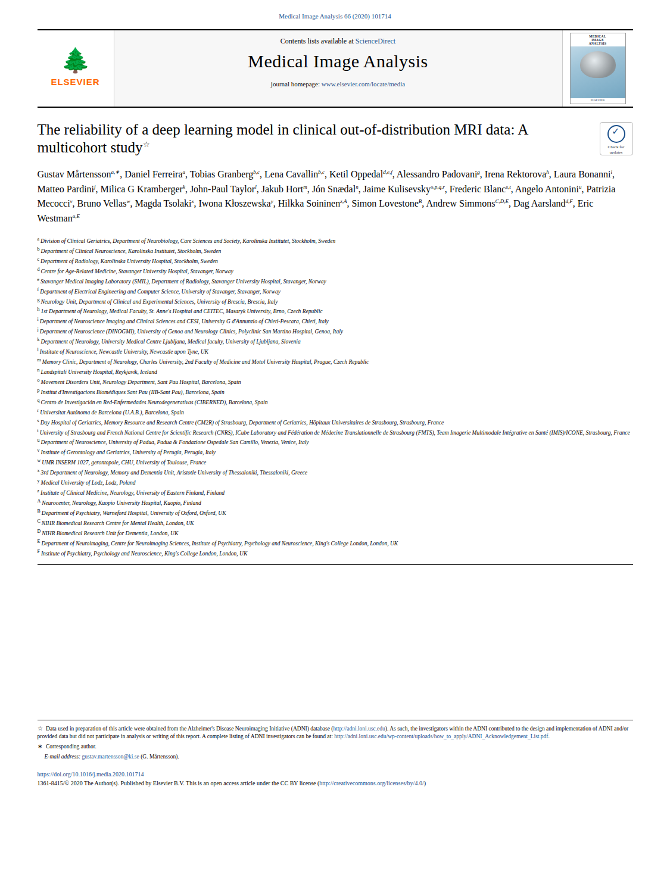Medical Image Analysis 66 (2020) 101714
🌲
ELSEVIER
Contents lists available at ScienceDirect
Medical Image Analysis
journal homepage: www.elsevier.com/locate/media
MEDICAL
IMAGE
ANALYSIS
ELSEVIER
Check for
updates
The reliability of a deep learning model in clinical out-of-distribution MRI data: A multicohort study☆
Gustav Mårtenssona,∗, Daniel Ferreiraa, Tobias Granbergb,c, Lena Cavallinb,c, Ketil Oppedald,e,f, Alessandro Padovanig, Irena Rektorovah, Laura Bonannii, Matteo Pardinij, Milica G Krambergerk, John-Paul Taylorl, Jakub Hortm, Jón Snædaln, Jaime Kulisevskyo,p,q,r, Frederic Blancs,t, Angelo Antoniniu, Patrizia Mecocciv, Bruno Vellasw, Magda Tsolakix, Iwona Kłoszewskay, Hilkka Soininenz,A, Simon LovestoneB, Andrew SimmonsC,D,E, Dag Aarslandd,F, Eric Westmana,E
aDivision of Clinical Geriatrics, Department of Neurobiology, Care Sciences and Society, Karolinska Institutet, Stockholm, Sweden
bDepartment of Clinical Neuroscience, Karolinska Institutet, Stockholm, Sweden
cDepartment of Radiology, Karolinska University Hospital, Stockholm, Sweden
dCentre for Age-Related Medicine, Stavanger University Hospital, Stavanger, Norway
eStavanger Medical Imaging Laboratory (SMIL), Department of Radiology, Stavanger University Hospital, Stavanger, Norway
fDepartment of Electrical Engineering and Computer Science, University of Stavanger, Stavanger, Norway
gNeurology Unit, Department of Clinical and Experimental Sciences, University of Brescia, Brescia, Italy
h1st Department of Neurology, Medical Faculty, St. Anne's Hospital and CEITEC, Masaryk University, Brno, Czech Republic
iDepartment of Neuroscience Imaging and Clinical Sciences and CESI, University G d'Annunzio of Chieti-Pescara, Chieti, Italy
jDepartment of Neuroscience (DINOGMI), University of Genoa and Neurology Clinics, Polyclinic San Martino Hospital, Genoa, Italy
kDepartment of Neurology, University Medical Centre Ljubljana, Medical faculty, University of Ljubljana, Slovenia
lInstitute of Neuroscience, Newcastle University, Newcastle upon Tyne, UK
mMemory Clinic, Department of Neurology, Charles University, 2nd Faculty of Medicine and Motol University Hospital, Prague, Czech Republic
nLandspitali University Hospital, Reykjavik, Iceland
oMovement Disorders Unit, Neurology Department, Sant Pau Hospital, Barcelona, Spain
pInstitut d'Investigacions Biomédiques Sant Pau (IIB-Sant Pau), Barcelona, Spain
qCentro de Investigación en Red-Enfermedades Neurodegenerativas (CIBERNED), Barcelona, Spain
rUniversitat Autónoma de Barcelona (U.A.B.), Barcelona, Spain
sDay Hospital of Geriatrics, Memory Resource and Research Centre (CM2R) of Strasbourg, Department of Geriatrics, Hôpitaux Universitaires de Strasbourg, Strasbourg, France
tUniversity of Strasbourg and French National Centre for Scientific Research (CNRS), ICube Laboratory and Fédération de Médecine Translationnelle de Strasbourg (FMTS), Team Imagerie Multimodale Intégrative en Santé (IMIS)/ICONE, Strasbourg, France
uDepartment of Neuroscience, University of Padua, Padua & Fondazione Ospedale San Camillo, Venezia, Venice, Italy
vInstitute of Gerontology and Geriatrics, University of Perugia, Perugia, Italy
wUMR INSERM 1027, gerontopole, CHU, University of Toulouse, France
x3rd Department of Neurology, Memory and Dementia Unit, Aristotle University of Thessaloniki, Thessaloniki, Greece
yMedical University of Lodz, Lodz, Poland
zInstitute of Clinical Medicine, Neurology, University of Eastern Finland, Finland
ANeurocenter, Neurology, Kuopio University Hospital, Kuopio, Finland
BDepartment of Psychiatry, Warneford Hospital, University of Oxford, Oxford, UK
CNIHR Biomedical Research Centre for Mental Health, London, UK
DNIHR Biomedical Research Unit for Dementia, London, UK
EDepartment of Neuroimaging, Centre for Neuroimaging Sciences, Institute of Psychiatry, Psychology and Neuroscience, King's College London, London, UK
FInstitute of Psychiatry, Psychology and Neuroscience, King's College London, London, UK
☆ Data used in preparation of this article were obtained from the Alzheimer's Disease Neuroimaging Initiative (ADNI) database (http://adni.loni.usc.edu). As such, the investigators within the ADNI contributed to the design and implementation of ADNI and/or provided data but did not participate in analysis or writing of this report. A complete listing of ADNI investigators can be found at: http://adni.loni.usc.edu/wp-content/uploads/how_to_apply/ADNI_Acknowledgement_List.pdf.
∗ Corresponding author.
E-mail address: gustav.martensson@ki.se (G. Mårtensson).
https://doi.org/10.1016/j.media.2020.101714
1361-8415/© 2020 The Author(s). Published by Elsevier B.V. This is an open access article under the CC BY license (http://creativecommons.org/licenses/by/4.0/)